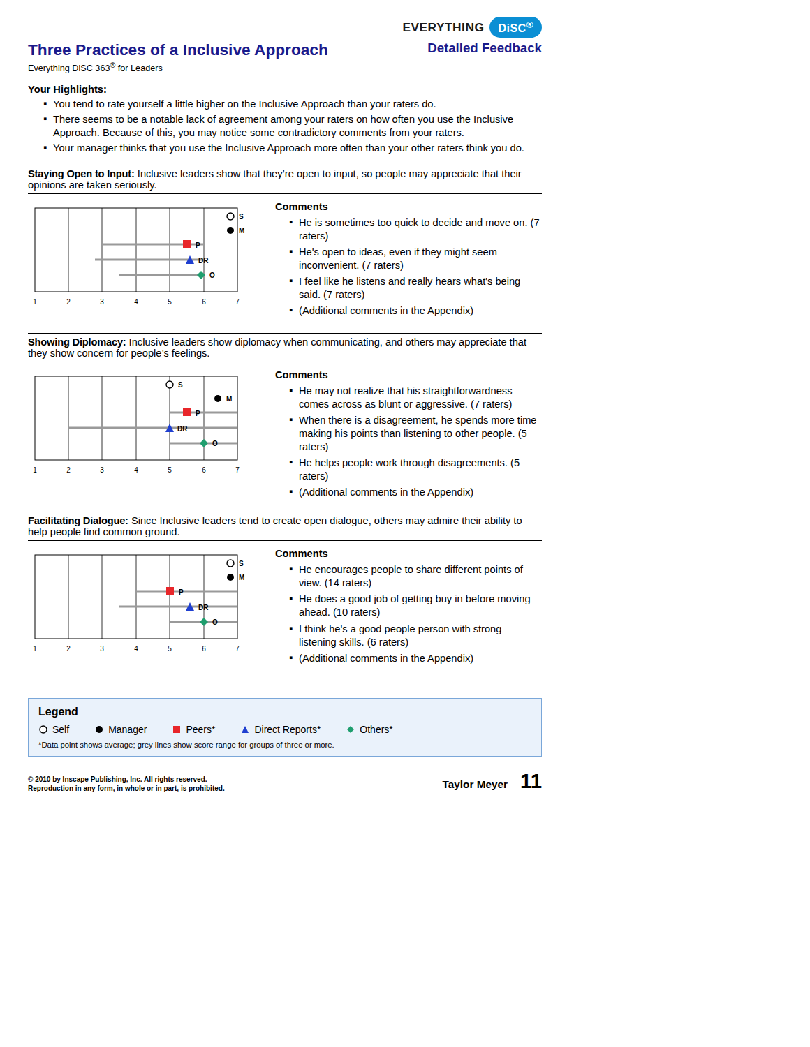EVERYTHING DiSC®
Three Practices of a Inclusive Approach
Everything DiSC 363® for Leaders
Detailed Feedback
Your Highlights:
You tend to rate yourself a little higher on the Inclusive Approach than your raters do.
There seems to be a notable lack of agreement among your raters on how often you use the Inclusive Approach. Because of this, you may notice some contradictory comments from your raters.
Your manager thinks that you use the Inclusive Approach more often than your other raters think you do.
Staying Open to Input: Inclusive leaders show that they’re open to input, so people may appreciate that their opinions are taken seriously.
S M P DR O 1 2 3 4 5 6 7
Comments
He is sometimes too quick to decide and move on. (7 raters)
He's open to ideas, even if they might seem inconvenient. (7 raters)
I feel like he listens and really hears what's being said. (7 raters)
(Additional comments in the Appendix)
Showing Diplomacy: Inclusive leaders show diplomacy when communicating, and others may appreciate that they show concern for people’s feelings.
S M P DR O 1 2 3 4 5 6 7
Comments
He may not realize that his straightforwardness comes across as blunt or aggressive. (7 raters)
When there is a disagreement, he spends more time making his points than listening to other people. (5 raters)
He helps people work through disagreements. (5 raters)
(Additional comments in the Appendix)
Facilitating Dialogue: Since Inclusive leaders tend to create open dialogue, others may admire their ability to help people find common ground.
S M P DR O 1 2 3 4 5 6 7
Comments
He encourages people to share different points of view. (14 raters)
He does a good job of getting buy in before moving ahead. (10 raters)
I think he's a good people person with strong listening skills. (6 raters)
(Additional comments in the Appendix)
Legend
Self Manager Peers* Direct Reports* Others*
*Data point shows average; grey lines show score range for groups of three or more.
© 2010 by Inscape Publishing, Inc. All rights reserved.
Reproduction in any form, in whole or in part, is prohibited.
Taylor Meyer 11